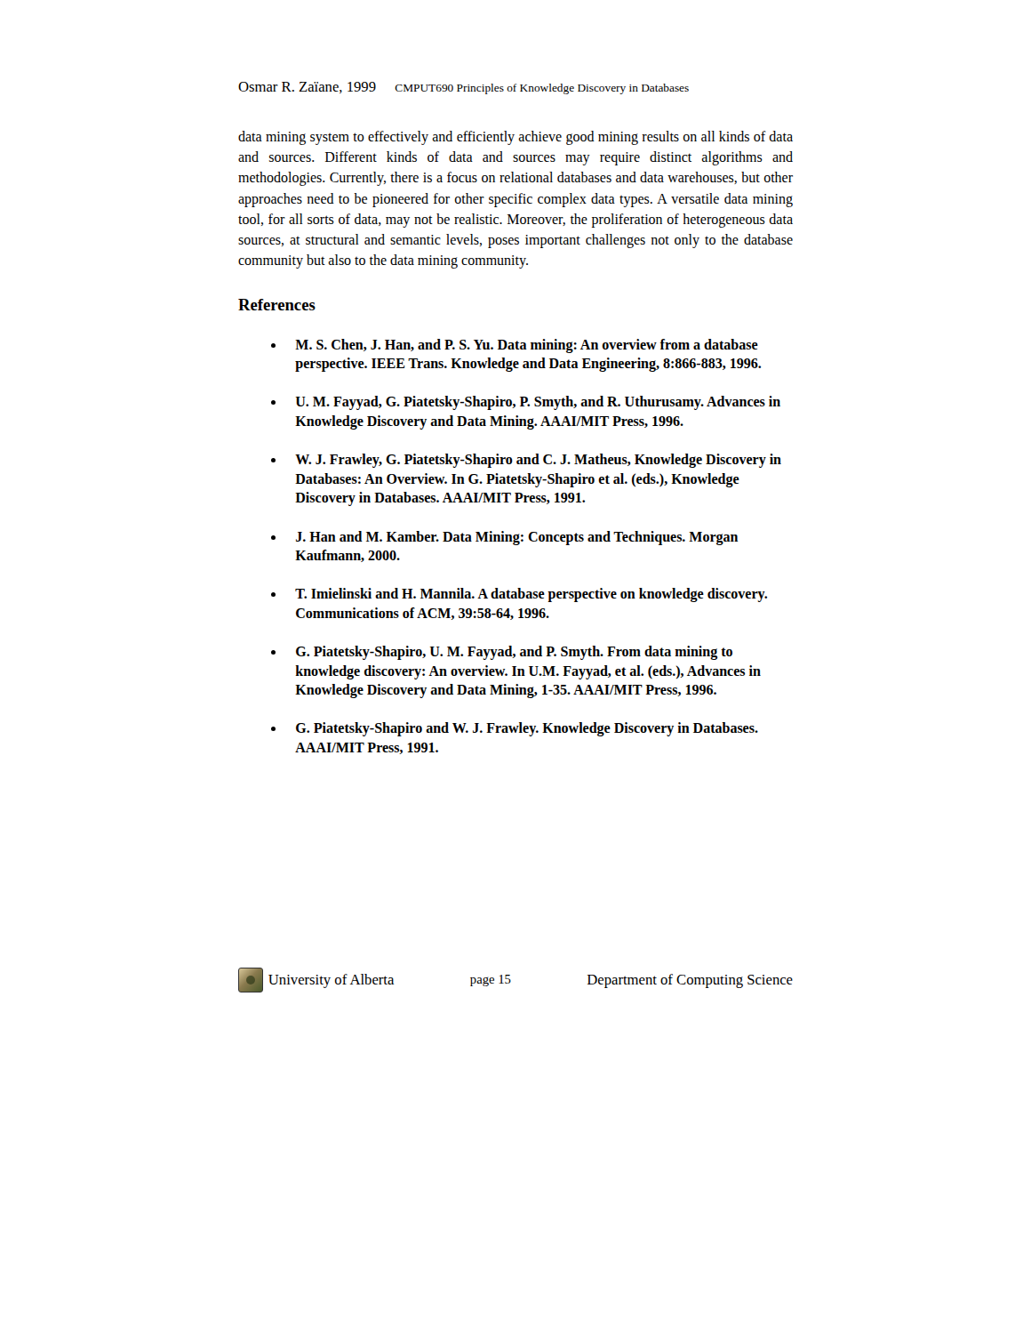Osmar R. Zaïane, 1999 CMPUT690 Principles of Knowledge Discovery in Databases
data mining system to effectively and efficiently achieve good mining results on all kinds of data and sources. Different kinds of data and sources may require distinct algorithms and methodologies. Currently, there is a focus on relational databases and data warehouses, but other approaches need to be pioneered for other specific complex data types. A versatile data mining tool, for all sorts of data, may not be realistic. Moreover, the proliferation of heterogeneous data sources, at structural and semantic levels, poses important challenges not only to the database community but also to the data mining community.
References
M. S. Chen, J. Han, and P. S. Yu. Data mining: An overview from a database perspective. IEEE Trans. Knowledge and Data Engineering, 8:866-883, 1996.
U. M. Fayyad, G. Piatetsky-Shapiro, P. Smyth, and R. Uthurusamy. Advances in Knowledge Discovery and Data Mining. AAAI/MIT Press, 1996.
W. J. Frawley, G. Piatetsky-Shapiro and C. J. Matheus, Knowledge Discovery in Databases: An Overview. In G. Piatetsky-Shapiro et al. (eds.), Knowledge Discovery in Databases. AAAI/MIT Press, 1991.
J. Han and M. Kamber. Data Mining: Concepts and Techniques. Morgan Kaufmann, 2000.
T. Imielinski and H. Mannila. A database perspective on knowledge discovery. Communications of ACM, 39:58-64, 1996.
G. Piatetsky-Shapiro, U. M. Fayyad, and P. Smyth. From data mining to knowledge discovery: An overview. In U.M. Fayyad, et al. (eds.), Advances in Knowledge Discovery and Data Mining, 1-35. AAAI/MIT Press, 1996.
G. Piatetsky-Shapiro and W. J. Frawley. Knowledge Discovery in Databases. AAAI/MIT Press, 1991.
University of Alberta
page 15
Department of Computing Science